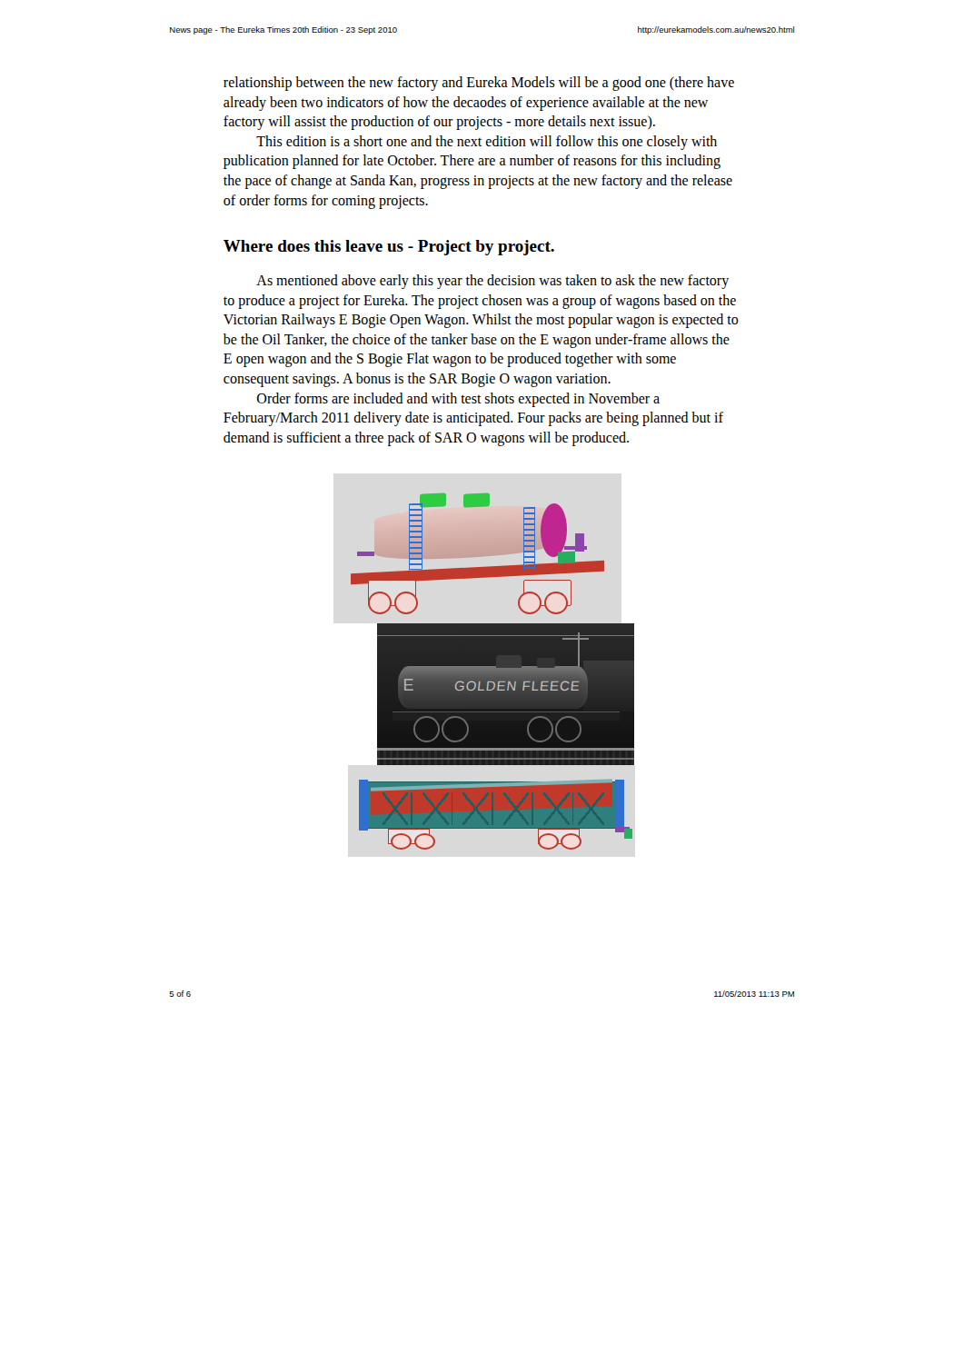News page - The Eureka Times 20th Edition - 23 Sept 2010
http://eurekamodels.com.au/news20.html
relationship between the new factory and Eureka Models will be a good one (there have already been two indicators of how the decaodes of experience available at the new factory will assist the production of our projects - more details next issue).
This edition is a short one and the next edition will follow this one closely with publication planned for late October. There are a number of reasons for this including the pace of change at Sanda Kan, progress in projects at the new factory and the release of order forms for coming projects.
Where does this leave us - Project by project.
As mentioned above early this year the decision was taken to ask the new factory to produce a project for Eureka. The project chosen was a group of wagons based on the Victorian Railways E Bogie Open Wagon. Whilst the most popular wagon is expected to be the Oil Tanker, the choice of the tanker base on the E wagon under-frame allows the E open wagon and the S Bogie Flat wagon to be produced together with some consequent savings. A bonus is the SAR Bogie O wagon variation.
Order forms are included and with test shots expected in November a February/March 2011 delivery date is anticipated. Four packs are being planned but if demand is sufficient a three pack of SAR O wagons will be produced.
E
GOLDEN FLEECE
5 of 6
11/05/2013 11:13 PM